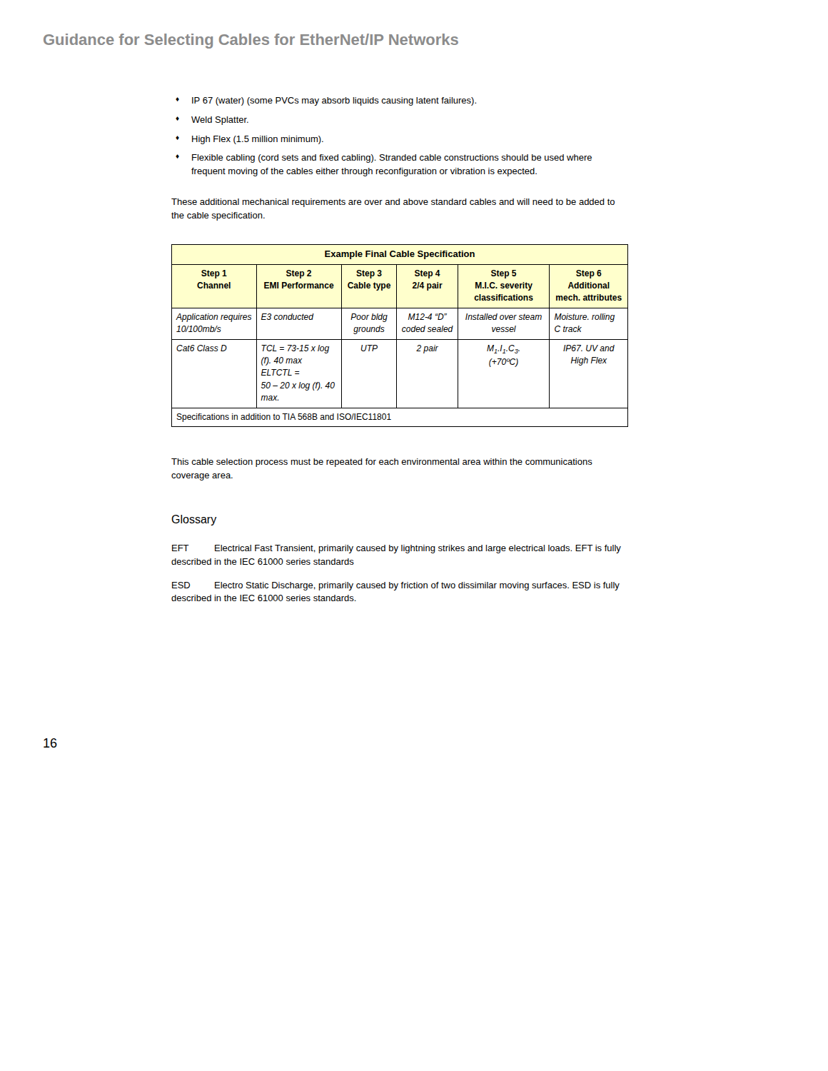Guidance for Selecting Cables for EtherNet/IP Networks
IP 67 (water) (some PVCs may absorb liquids causing latent failures).
Weld Splatter.
High Flex (1.5 million minimum).
Flexible cabling (cord sets and fixed cabling). Stranded cable constructions should be used where frequent moving of the cables either through reconfiguration or vibration is expected.
These additional mechanical requirements are over and above standard cables and will need to be added to the cable specification.
| Example Final Cable Specification |
| --- |
| Step 1 Channel | Step 2 EMI Performance | Step 3 Cable type | Step 4 2/4 pair | Step 5 M.I.C. severity classifications | Step 6 Additional mech. attributes |
| Application requires 10/100mb/s | E3 conducted | Poor bldg grounds | M12-4 “D” coded sealed | Installed over steam vessel | Moisture. rolling C track |
| Cat6 Class D | TCL = 73-15 x log (f). 40 max ELTCTL = 50 – 20 x log ( f ). 40 max. | UTP | 2 pair | M 1 .I 1 .C 3 . (+70ºC) | IP67. UV and High Flex |
| Specifications in addition to TIA 568B and ISO/IEC11801 |
This cable selection process must be repeated for each environmental area within the communications coverage area.
Glossary
EFTElectrical Fast Transient, primarily caused by lightning strikes and large electrical loads. EFT is fully described in the IEC 61000 series standards
ESDElectro Static Discharge, primarily caused by friction of two dissimilar moving surfaces. ESD is fully described in the IEC 61000 series standards.
16